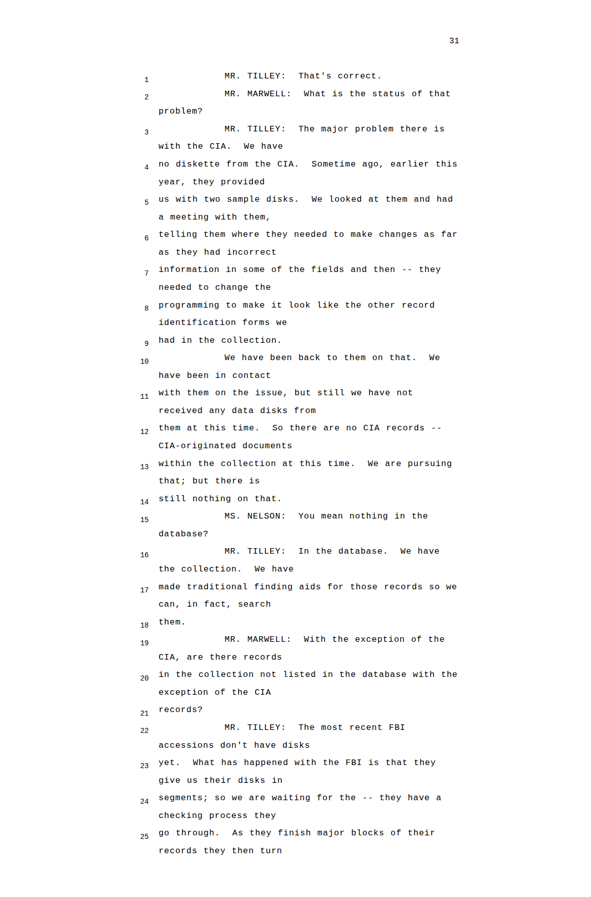31
MR. TILLEY: That's correct.
MR. MARWELL: What is the status of that problem?
MR. TILLEY: The major problem there is with the CIA. We have
no diskette from the CIA. Sometime ago, earlier this year, they provided
us with two sample disks. We looked at them and had a meeting with them,
telling them where they needed to make changes as far as they had incorrect
information in some of the fields and then -- they needed to change the
programming to make it look like the other record identification forms we
had in the collection.
We have been back to them on that. We have been in contact
with them on the issue, but still we have not received any data disks from
them at this time. So there are no CIA records -- CIA-originated documents
within the collection at this time. We are pursuing that; but there is
still nothing on that.
MS. NELSON: You mean nothing in the database?
MR. TILLEY: In the database. We have the collection. We have
made traditional finding aids for those records so we can, in fact, search
them.
MR. MARWELL: With the exception of the CIA, are there records
in the collection not listed in the database with the exception of the CIA
records?
MR. TILLEY: The most recent FBI accessions don't have disks
yet. What has happened with the FBI is that they give us their disks in
segments; so we are waiting for the -- they have a checking process they
go through. As they finish major blocks of their records they then turn